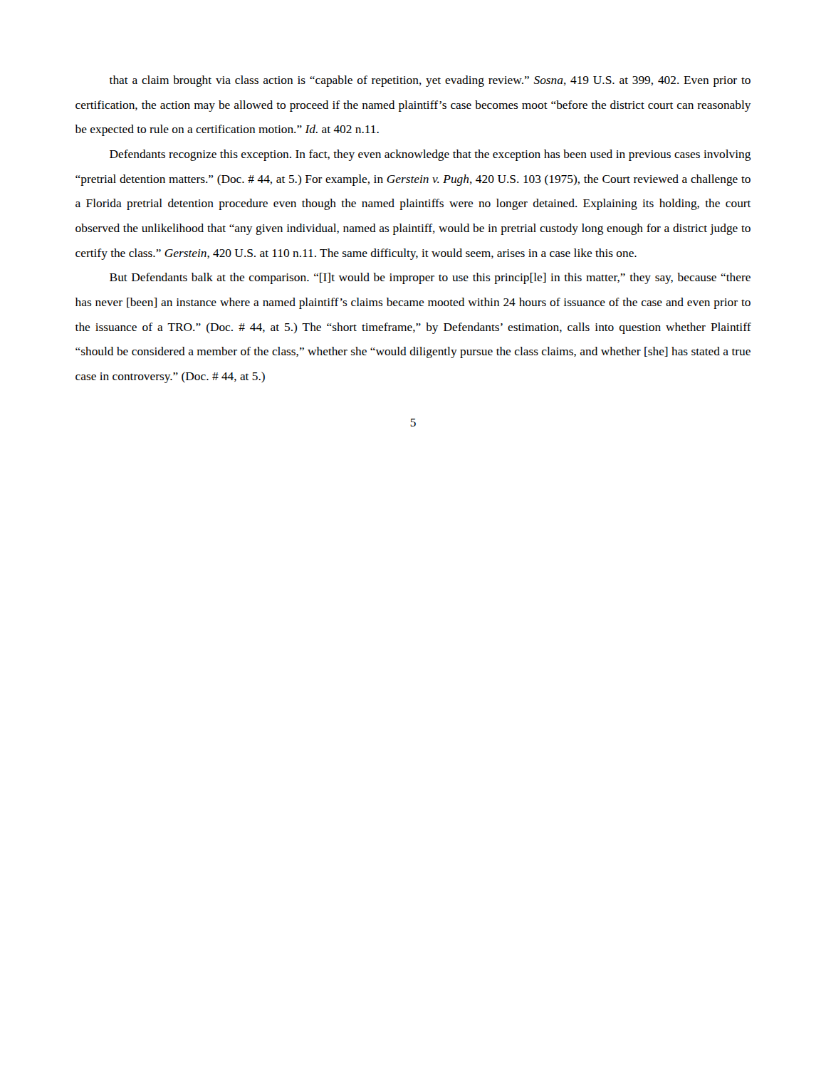that a claim brought via class action is “capable of repetition, yet evading review.” Sosna, 419 U.S. at 399, 402. Even prior to certification, the action may be allowed to proceed if the named plaintiff’s case becomes moot “before the district court can reasonably be expected to rule on a certification motion.” Id. at 402 n.11.
Defendants recognize this exception. In fact, they even acknowledge that the exception has been used in previous cases involving “pretrial detention matters.” (Doc. # 44, at 5.) For example, in Gerstein v. Pugh, 420 U.S. 103 (1975), the Court reviewed a challenge to a Florida pretrial detention procedure even though the named plaintiffs were no longer detained. Explaining its holding, the court observed the unlikelihood that “any given individual, named as plaintiff, would be in pretrial custody long enough for a district judge to certify the class.” Gerstein, 420 U.S. at 110 n.11. The same difficulty, it would seem, arises in a case like this one.
But Defendants balk at the comparison. “[I]t would be improper to use this princip[le] in this matter,” they say, because “there has never [been] an instance where a named plaintiff’s claims became mooted within 24 hours of issuance of the case and even prior to the issuance of a TRO.” (Doc. # 44, at 5.) The “short timeframe,” by Defendants’ estimation, calls into question whether Plaintiff “should be considered a member of the class,” whether she “would diligently pursue the class claims, and whether [she] has stated a true case in controversy.” (Doc. # 44, at 5.)
5